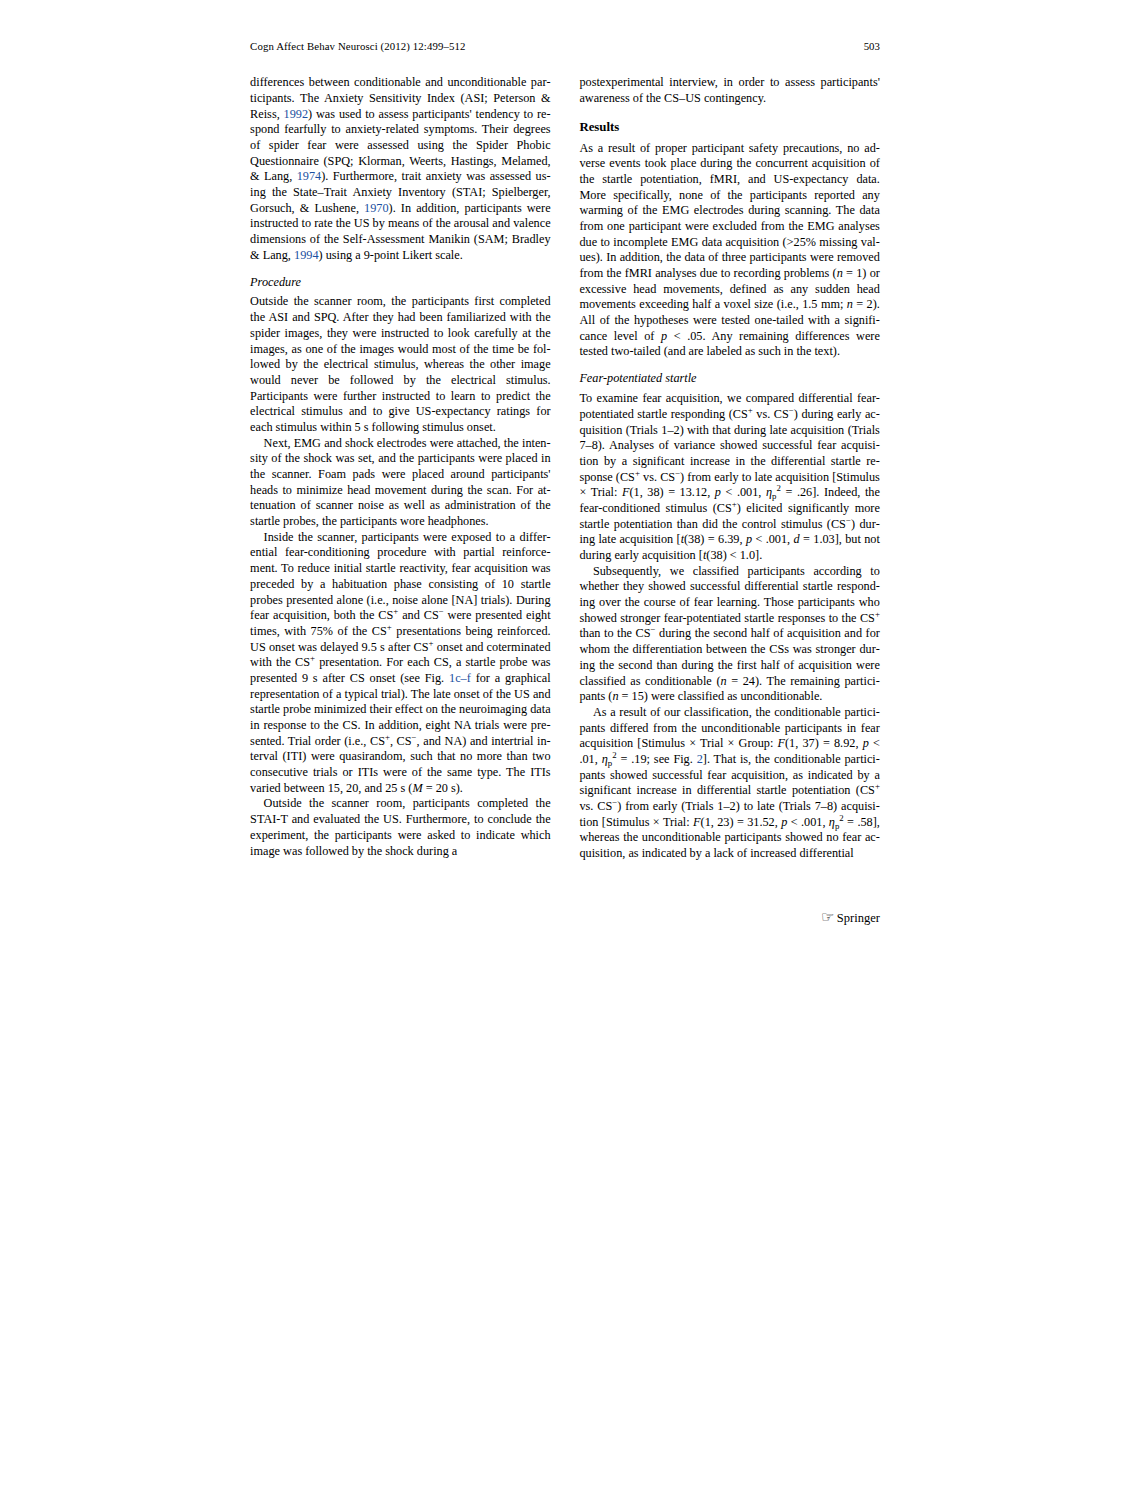Cogn Affect Behav Neurosci (2012) 12:499–512
503
differences between conditionable and unconditionable participants. The Anxiety Sensitivity Index (ASI; Peterson & Reiss, 1992) was used to assess participants' tendency to respond fearfully to anxiety-related symptoms. Their degrees of spider fear were assessed using the Spider Phobic Questionnaire (SPQ; Klorman, Weerts, Hastings, Melamed, & Lang, 1974). Furthermore, trait anxiety was assessed using the State–Trait Anxiety Inventory (STAI; Spielberger, Gorsuch, & Lushene, 1970). In addition, participants were instructed to rate the US by means of the arousal and valence dimensions of the Self-Assessment Manikin (SAM; Bradley & Lang, 1994) using a 9-point Likert scale.
Procedure
Outside the scanner room, the participants first completed the ASI and SPQ. After they had been familiarized with the spider images, they were instructed to look carefully at the images, as one of the images would most of the time be followed by the electrical stimulus, whereas the other image would never be followed by the electrical stimulus. Participants were further instructed to learn to predict the electrical stimulus and to give US-expectancy ratings for each stimulus within 5 s following stimulus onset.
Next, EMG and shock electrodes were attached, the intensity of the shock was set, and the participants were placed in the scanner. Foam pads were placed around participants' heads to minimize head movement during the scan. For attenuation of scanner noise as well as administration of the startle probes, the participants wore headphones.
Inside the scanner, participants were exposed to a differential fear-conditioning procedure with partial reinforcement. To reduce initial startle reactivity, fear acquisition was preceded by a habituation phase consisting of 10 startle probes presented alone (i.e., noise alone [NA] trials). During fear acquisition, both the CS+ and CS− were presented eight times, with 75% of the CS+ presentations being reinforced. US onset was delayed 9.5 s after CS+ onset and coterminated with the CS+ presentation. For each CS, a startle probe was presented 9 s after CS onset (see Fig. 1c–f for a graphical representation of a typical trial). The late onset of the US and startle probe minimized their effect on the neuroimaging data in response to the CS. In addition, eight NA trials were presented. Trial order (i.e., CS+, CS−, and NA) and intertrial interval (ITI) were quasirandom, such that no more than two consecutive trials or ITIs were of the same type. The ITIs varied between 15, 20, and 25 s (M = 20 s).
Outside the scanner room, participants completed the STAI-T and evaluated the US. Furthermore, to conclude the experiment, the participants were asked to indicate which image was followed by the shock during a
postexperimental interview, in order to assess participants' awareness of the CS–US contingency.
Results
As a result of proper participant safety precautions, no adverse events took place during the concurrent acquisition of the startle potentiation, fMRI, and US-expectancy data. More specifically, none of the participants reported any warming of the EMG electrodes during scanning. The data from one participant were excluded from the EMG analyses due to incomplete EMG data acquisition (>25% missing values). In addition, the data of three participants were removed from the fMRI analyses due to recording problems (n = 1) or excessive head movements, defined as any sudden head movements exceeding half a voxel size (i.e., 1.5 mm; n = 2). All of the hypotheses were tested one-tailed with a significance level of p < .05. Any remaining differences were tested two-tailed (and are labeled as such in the text).
Fear-potentiated startle
To examine fear acquisition, we compared differential fear-potentiated startle responding (CS+ vs. CS−) during early acquisition (Trials 1–2) with that during late acquisition (Trials 7–8). Analyses of variance showed successful fear acquisition by a significant increase in the differential startle response (CS+ vs. CS−) from early to late acquisition [Stimulus × Trial: F(1, 38) = 13.12, p < .001, ηp2 = .26]. Indeed, the fear-conditioned stimulus (CS+) elicited significantly more startle potentiation than did the control stimulus (CS−) during late acquisition [t(38) = 6.39, p < .001, d = 1.03], but not during early acquisition [t(38) < 1.0].
Subsequently, we classified participants according to whether they showed successful differential startle responding over the course of fear learning. Those participants who showed stronger fear-potentiated startle responses to the CS+ than to the CS− during the second half of acquisition and for whom the differentiation between the CSs was stronger during the second than during the first half of acquisition were classified as conditionable (n = 24). The remaining participants (n = 15) were classified as unconditionable.
As a result of our classification, the conditionable participants differed from the unconditionable participants in fear acquisition [Stimulus × Trial × Group: F(1, 37) = 8.92, p < .01, ηp2 = .19; see Fig. 2]. That is, the conditionable participants showed successful fear acquisition, as indicated by a significant increase in differential startle potentiation (CS+ vs. CS−) from early (Trials 1–2) to late (Trials 7–8) acquisition [Stimulus × Trial: F(1, 23) = 31.52, p < .001, ηp2 = .58], whereas the unconditionable participants showed no fear acquisition, as indicated by a lack of increased differential
☞Springer